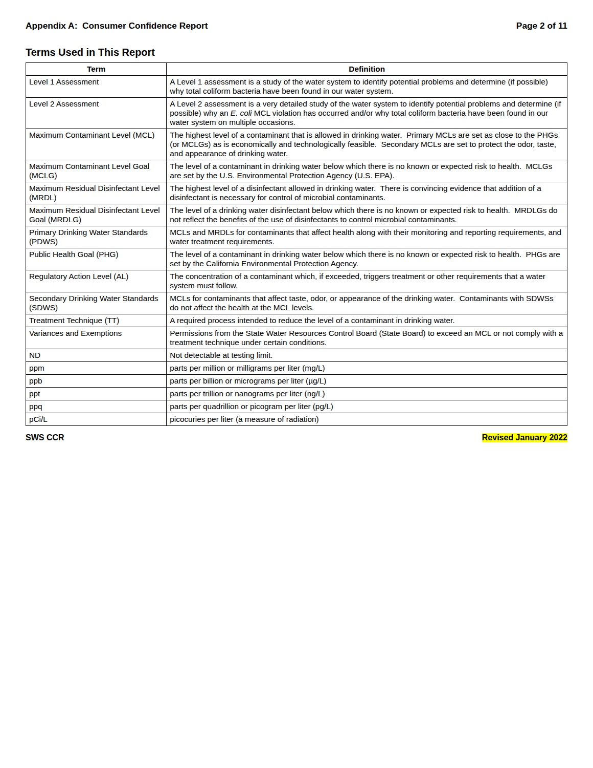Appendix A: Consumer Confidence Report Page 2 of 11
Terms Used in This Report
| Term | Definition |
| --- | --- |
| Level 1 Assessment | A Level 1 assessment is a study of the water system to identify potential problems and determine (if possible) why total coliform bacteria have been found in our water system. |
| Level 2 Assessment | A Level 2 assessment is a very detailed study of the water system to identify potential problems and determine (if possible) why an E. coli MCL violation has occurred and/or why total coliform bacteria have been found in our water system on multiple occasions. |
| Maximum Contaminant Level (MCL) | The highest level of a contaminant that is allowed in drinking water. Primary MCLs are set as close to the PHGs (or MCLGs) as is economically and technologically feasible. Secondary MCLs are set to protect the odor, taste, and appearance of drinking water. |
| Maximum Contaminant Level Goal (MCLG) | The level of a contaminant in drinking water below which there is no known or expected risk to health. MCLGs are set by the U.S. Environmental Protection Agency (U.S. EPA). |
| Maximum Residual Disinfectant Level (MRDL) | The highest level of a disinfectant allowed in drinking water. There is convincing evidence that addition of a disinfectant is necessary for control of microbial contaminants. |
| Maximum Residual Disinfectant Level Goal (MRDLG) | The level of a drinking water disinfectant below which there is no known or expected risk to health. MRDLGs do not reflect the benefits of the use of disinfectants to control microbial contaminants. |
| Primary Drinking Water Standards (PDWS) | MCLs and MRDLs for contaminants that affect health along with their monitoring and reporting requirements, and water treatment requirements. |
| Public Health Goal (PHG) | The level of a contaminant in drinking water below which there is no known or expected risk to health. PHGs are set by the California Environmental Protection Agency. |
| Regulatory Action Level (AL) | The concentration of a contaminant which, if exceeded, triggers treatment or other requirements that a water system must follow. |
| Secondary Drinking Water Standards (SDWS) | MCLs for contaminants that affect taste, odor, or appearance of the drinking water. Contaminants with SDWSs do not affect the health at the MCL levels. |
| Treatment Technique (TT) | A required process intended to reduce the level of a contaminant in drinking water. |
| Variances and Exemptions | Permissions from the State Water Resources Control Board (State Board) to exceed an MCL or not comply with a treatment technique under certain conditions. |
| ND | Not detectable at testing limit. |
| ppm | parts per million or milligrams per liter (mg/L) |
| ppb | parts per billion or micrograms per liter (µg/L) |
| ppt | parts per trillion or nanograms per liter (ng/L) |
| ppq | parts per quadrillion or picogram per liter (pg/L) |
| pCi/L | picocuries per liter (a measure of radiation) |
SWS CCR Revised January 2022